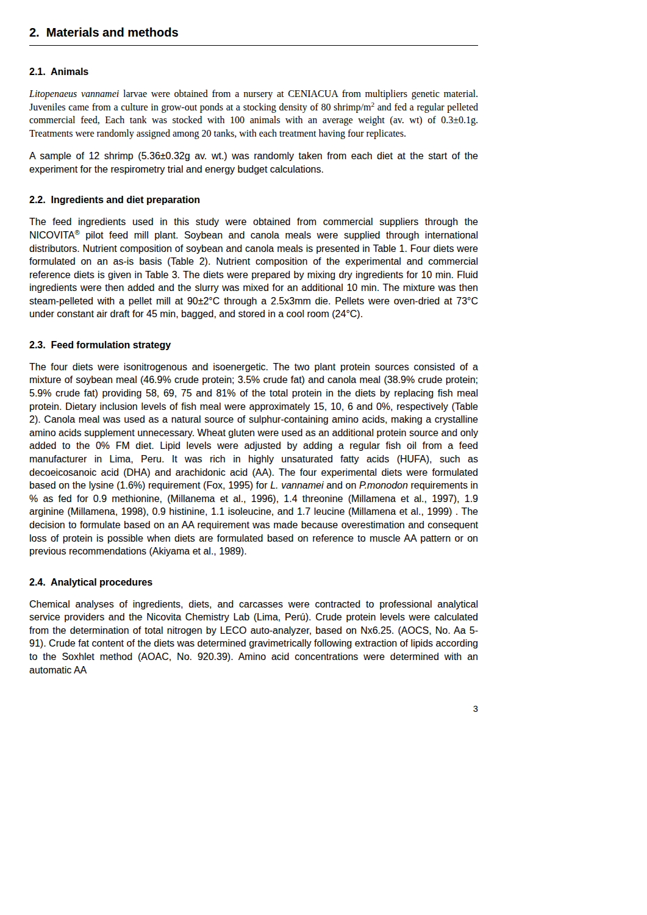2. Materials and methods
2.1. Animals
Litopenaeus vannamei larvae were obtained from a nursery at CENIACUA from multipliers genetic material. Juveniles came from a culture in grow-out ponds at a stocking density of 80 shrimp/m2 and fed a regular pelleted commercial feed, Each tank was stocked with 100 animals with an average weight (av. wt) of 0.3±0.1g. Treatments were randomly assigned among 20 tanks, with each treatment having four replicates.
A sample of 12 shrimp (5.36±0.32g av. wt.) was randomly taken from each diet at the start of the experiment for the respirometry trial and energy budget calculations.
2.2. Ingredients and diet preparation
The feed ingredients used in this study were obtained from commercial suppliers through the NICOVITA® pilot feed mill plant. Soybean and canola meals were supplied through international distributors. Nutrient composition of soybean and canola meals is presented in Table 1. Four diets were formulated on an as-is basis (Table 2). Nutrient composition of the experimental and commercial reference diets is given in Table 3. The diets were prepared by mixing dry ingredients for 10 min. Fluid ingredients were then added and the slurry was mixed for an additional 10 min. The mixture was then steam-pelleted with a pellet mill at 90±2°C through a 2.5x3mm die. Pellets were oven-dried at 73°C under constant air draft for 45 min, bagged, and stored in a cool room (24°C).
2.3. Feed formulation strategy
The four diets were isonitrogenous and isoenergetic. The two plant protein sources consisted of a mixture of soybean meal (46.9% crude protein; 3.5% crude fat) and canola meal (38.9% crude protein; 5.9% crude fat) providing 58, 69, 75 and 81% of the total protein in the diets by replacing fish meal protein. Dietary inclusion levels of fish meal were approximately 15, 10, 6 and 0%, respectively (Table 2). Canola meal was used as a natural source of sulphur-containing amino acids, making a crystalline amino acids supplement unnecessary. Wheat gluten were used as an additional protein source and only added to the 0% FM diet. Lipid levels were adjusted by adding a regular fish oil from a feed manufacturer in Lima, Peru. It was rich in highly unsaturated fatty acids (HUFA), such as decoeicosanoic acid (DHA) and arachidonic acid (AA). The four experimental diets were formulated based on the lysine (1.6%) requirement (Fox, 1995) for L. vannamei and on P.monodon requirements in % as fed for 0.9 methionine, (Millanema et al., 1996), 1.4 threonine (Millamena et al., 1997), 1.9 arginine (Millamena, 1998), 0.9 histinine, 1.1 isoleucine, and 1.7 leucine (Millamena et al., 1999) . The decision to formulate based on an AA requirement was made because overestimation and consequent loss of protein is possible when diets are formulated based on reference to muscle AA pattern or on previous recommendations (Akiyama et al., 1989).
2.4. Analytical procedures
Chemical analyses of ingredients, diets, and carcasses were contracted to professional analytical service providers and the Nicovita Chemistry Lab (Lima, Perú). Crude protein levels were calculated from the determination of total nitrogen by LECO auto-analyzer, based on Nx6.25. (AOCS, No. Aa 5-91). Crude fat content of the diets was determined gravimetrically following extraction of lipids according to the Soxhlet method (AOAC, No. 920.39). Amino acid concentrations were determined with an automatic AA
3